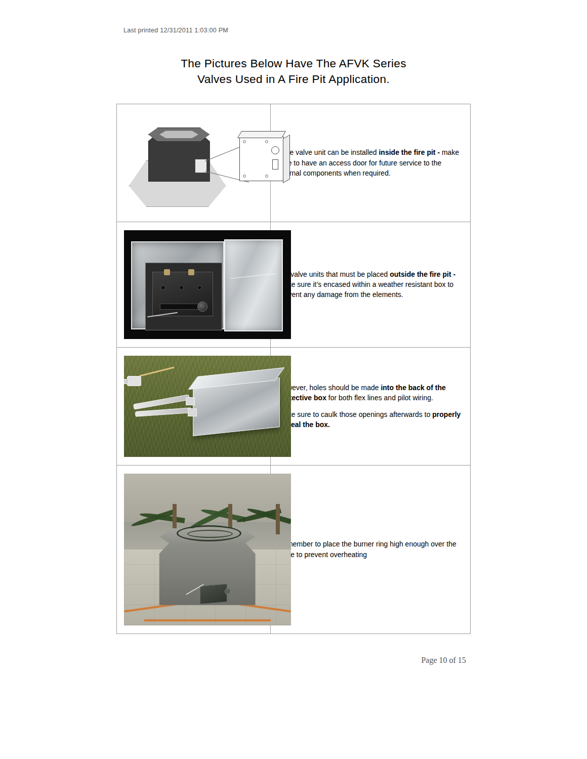Last printed 12/31/2011 1:03:00 PM
The Pictures Below Have The AFVK Series
Valves Used in A Fire Pit Application.
| | If the valve unit can be installed inside the fire pit - make sure to have an access door for future service to the internal components when required. |
| | For valve units that must be placed outside the fire pit - make sure it’s encased within a weather resistant box to prevent any damage from the elements. |
| | However, holes should be made into the back of the protective box for both flex lines and pilot wiring. Make sure to caulk those openings afterwards to properly re-seal the box. |
| | Remember to place the burner ring high enough over the valve to prevent overheating |
Page 10 of 15